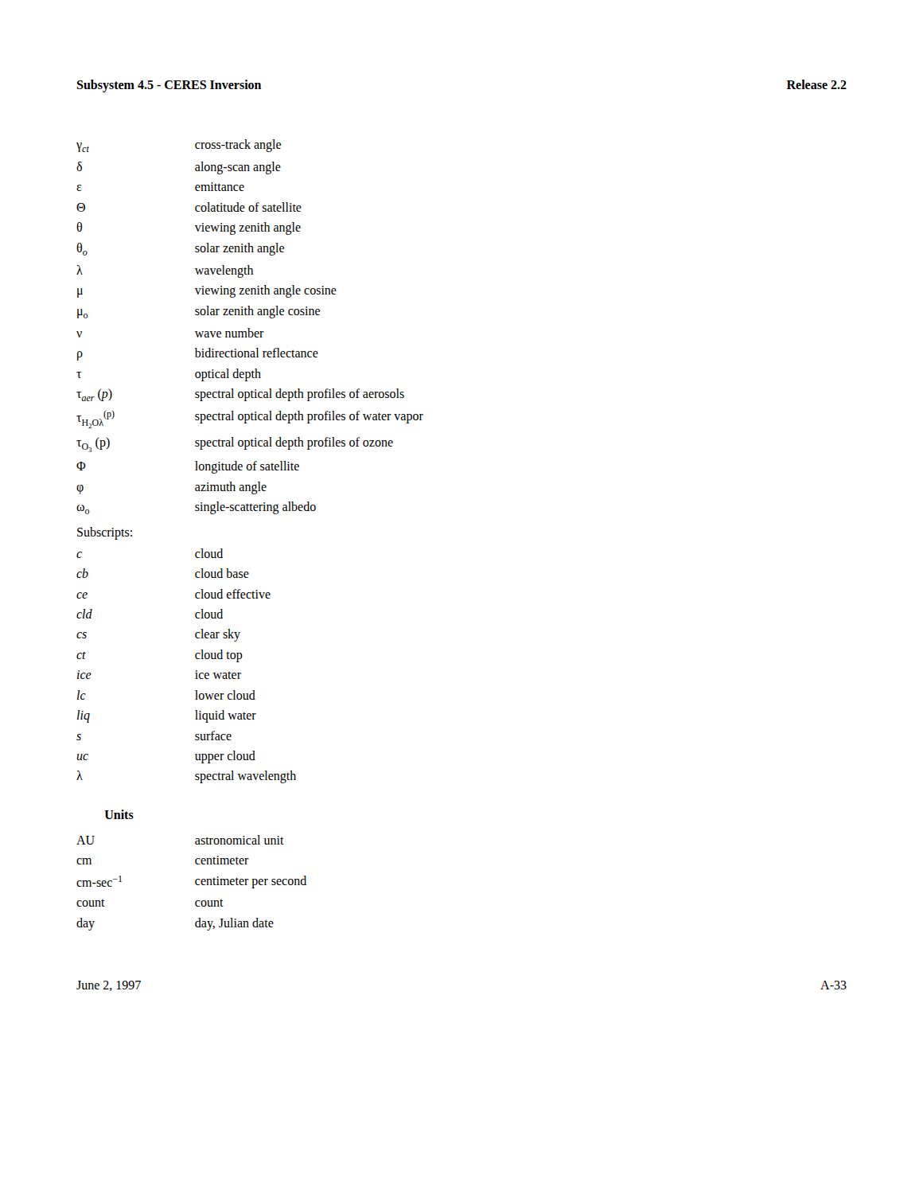Subsystem 4.5 - CERES Inversion
Release 2.2
| γ ct | cross-track angle |
| δ | along-scan angle |
| ε | emittance |
| Θ | colatitude of satellite |
| θ | viewing zenith angle |
| θ o | solar zenith angle |
| λ | wavelength |
| μ | viewing zenith angle cosine |
| μ o | solar zenith angle cosine |
| ν | wave number |
| ρ | bidirectional reflectance |
| τ | optical depth |
| τ aer ( p ) | spectral optical depth profiles of aerosols |
| τ H 2 Oλ (p) | spectral optical depth profiles of water vapor |
| τ O 3 (p) | spectral optical depth profiles of ozone |
| Φ | longitude of satellite |
| φ | azimuth angle |
| ω o | single-scattering albedo |
Subscripts:
| c | cloud |
| cb | cloud base |
| ce | cloud effective |
| cld | cloud |
| cs | clear sky |
| ct | cloud top |
| ice | ice water |
| lc | lower cloud |
| liq | liquid water |
| s | surface |
| uc | upper cloud |
| λ | spectral wavelength |
Units
| AU | astronomical unit |
| cm | centimeter |
| cm-sec −1 | centimeter per second |
| count | count |
| day | day, Julian date |
June 2, 1997
A-33